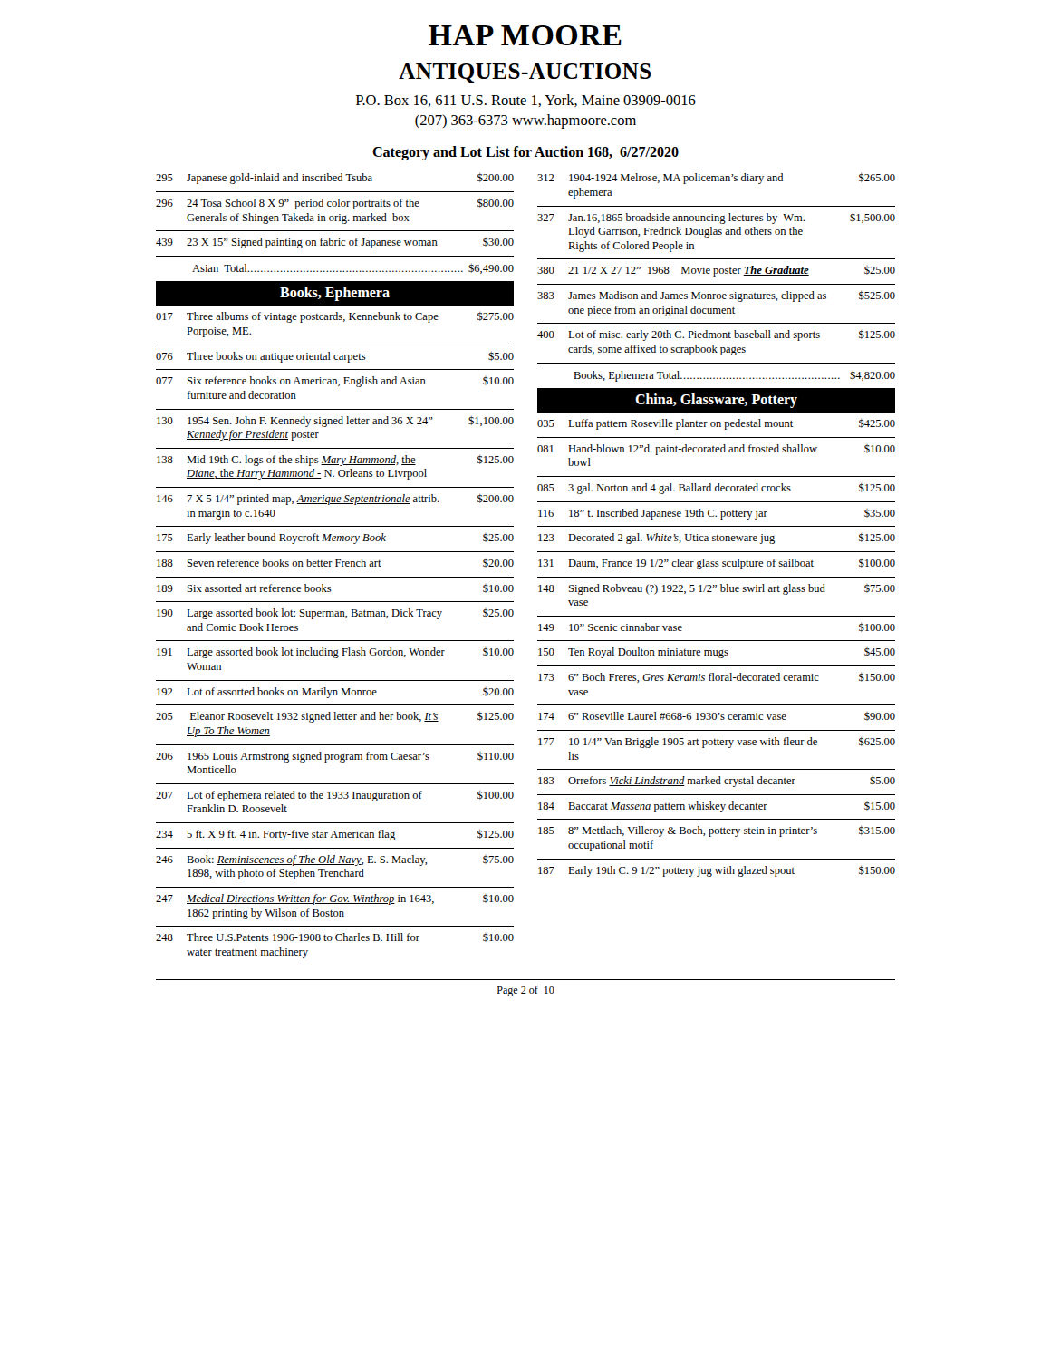HAP MOORE
ANTIQUES-AUCTIONS
P.O. Box 16, 611 U.S. Route 1, York, Maine 03909-0016
(207) 363-6373 www.hapmoore.com
Category and Lot List for Auction 168, 6/27/2020
| 295 | Japanese gold-inlaid and inscribed Tsuba | $200.00 |
| 296 | 24 Tosa School 8 X 9” period color portraits of the Generals of Shingen Takeda in orig. marked box | $800.00 |
| 439 | 23 X 15” Signed painting on fabric of Japanese woman | $30.00 |
Asian Total .................................................................. $6,490.00
Books, Ephemera
| 017 | Three albums of vintage postcards, Kennebunk to Cape Porpoise, ME. | $275.00 |
| 076 | Three books on antique oriental carpets | $5.00 |
| 077 | Six reference books on American, English and Asian furniture and decoration | $10.00 |
| 130 | 1954 Sen. John F. Kennedy signed letter and 36 X 24” Kennedy for President poster | $1,100.00 |
| 138 | Mid 19th C. logs of the ships Mary Hammond, the Diane , the Harry Hammond - N. Orleans to Livrpool | $125.00 |
| 146 | 7 X 5 1/4” printed map, Amerique Septentrionale attrib. in margin to c.1640 | $200.00 |
| 175 | Early leather bound Roycroft Memory Book | $25.00 |
| 188 | Seven reference books on better French art | $20.00 |
| 189 | Six assorted art reference books | $10.00 |
| 190 | Large assorted book lot: Superman, Batman, Dick Tracy and Comic Book Heroes | $25.00 |
| 191 | Large assorted book lot including Flash Gordon, Wonder Woman | $10.00 |
| 192 | Lot of assorted books on Marilyn Monroe | $20.00 |
| 205 | Eleanor Roosevelt 1932 signed letter and her book, It’s Up To The Women | $125.00 |
| 206 | 1965 Louis Armstrong signed program from Caesar’s Monticello | $110.00 |
| 207 | Lot of ephemera related to the 1933 Inauguration of Franklin D. Roosevelt | $100.00 |
| 234 | 5 ft. X 9 ft. 4 in. Forty-five star American flag | $125.00 |
| 246 | Book: Reminiscences of The Old Navy , E. S. Maclay, 1898, with photo of Stephen Trenchard | $75.00 |
| 247 | Medical Directions Written for Gov. Winthrop in 1643, 1862 printing by Wilson of Boston | $10.00 |
| 248 | Three U.S.Patents 1906-1908 to Charles B. Hill for water treatment machinery | $10.00 |
| 312 | 1904-1924 Melrose, MA policeman’s diary and ephemera | $265.00 |
| 327 | Jan.16,1865 broadside announcing lectures by Wm. Lloyd Garrison, Fredrick Douglas and others on the Rights of Colored People in Boston | $1,500.00 |
| 380 | 21 1/2 X 27 12” 1968 Movie poster The Graduate | $25.00 |
| 383 | James Madison and James Monroe signatures, clipped as one piece from an original document | $525.00 |
| 400 | Lot of misc. early 20th C. Piedmont baseball and sports cards, some affixed to scrapbook pages | $125.00 |
Books, Ephemera Total ................................................. $4,820.00
China, Glassware, Pottery
| 035 | Luffa pattern Roseville planter on pedestal mount | $425.00 |
| 081 | Hand-blown 12”d. paint-decorated and frosted shallow bowl | $10.00 |
| 085 | 3 gal. Norton and 4 gal. Ballard decorated crocks | $125.00 |
| 116 | 18” t. Inscribed Japanese 19th C. pottery jar | $35.00 |
| 123 | Decorated 2 gal. White’s , Utica stoneware jug | $125.00 |
| 131 | Daum, France 19 1/2” clear glass sculpture of sailboat | $100.00 |
| 148 | Signed Robveau (?) 1922, 5 1/2” blue swirl art glass bud vase | $75.00 |
| 149 | 10” Scenic cinnabar vase | $100.00 |
| 150 | Ten Royal Doulton miniature mugs | $45.00 |
| 173 | 6” Boch Freres, Gres Keramis floral-decorated ceramic vase | $150.00 |
| 174 | 6” Roseville Laurel #668-6 1930’s ceramic vase | $90.00 |
| 177 | 10 1/4” Van Briggle 1905 art pottery vase with fleur de lis | $625.00 |
| 183 | Orrefors Vicki Lindstrand marked crystal decanter | $5.00 |
| 184 | Baccarat Massena pattern whiskey decanter | $15.00 |
| 185 | 8” Mettlach, Villeroy & Boch, pottery stein in printer’s occupational motif | $315.00 |
| 187 | Early 19th C. 9 1/2” pottery jug with glazed spout | $150.00 |
Page 2 of 10